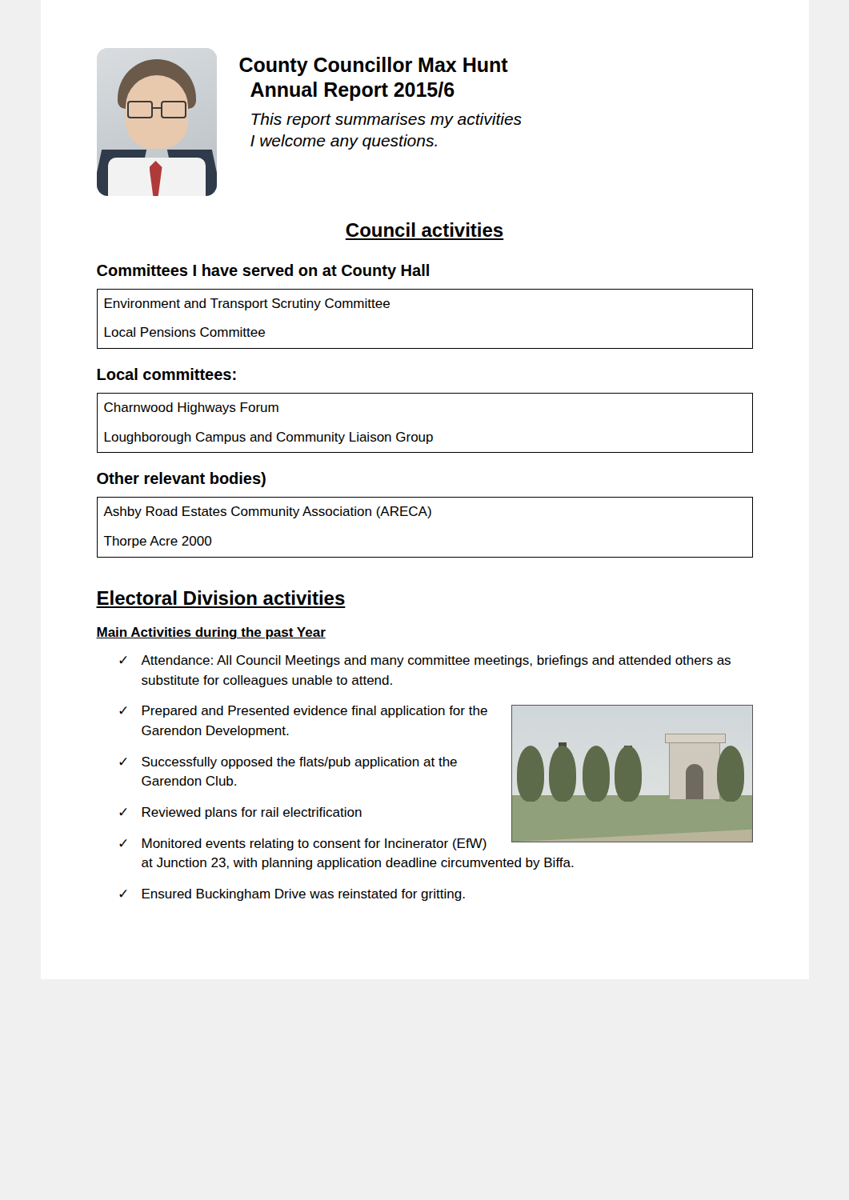County Councillor Max Hunt Annual Report 2015/6
This report summarises my activities
I welcome any questions.
Council activities
Committees I have served on at County Hall
| Environment and Transport Scrutiny Committee |
| Local Pensions Committee |
Local committees:
| Charnwood Highways Forum |
| Loughborough Campus and Community Liaison Group |
Other relevant bodies)
| Ashby Road Estates Community Association (ARECA) |
| Thorpe Acre 2000 |
Electoral Division activities
Main Activities during the past Year
Attendance: All Council Meetings and many committee meetings, briefings and attended others as substitute for colleagues unable to attend.
Prepared and Presented evidence final application for the Garendon Development.
Successfully opposed the flats/pub application at the Garendon Club.
Reviewed plans for rail electrification
Monitored events relating to consent for Incinerator (EfW) at Junction 23, with planning application deadline circumvented by Biffa.
Ensured Buckingham Drive was reinstated for gritting.